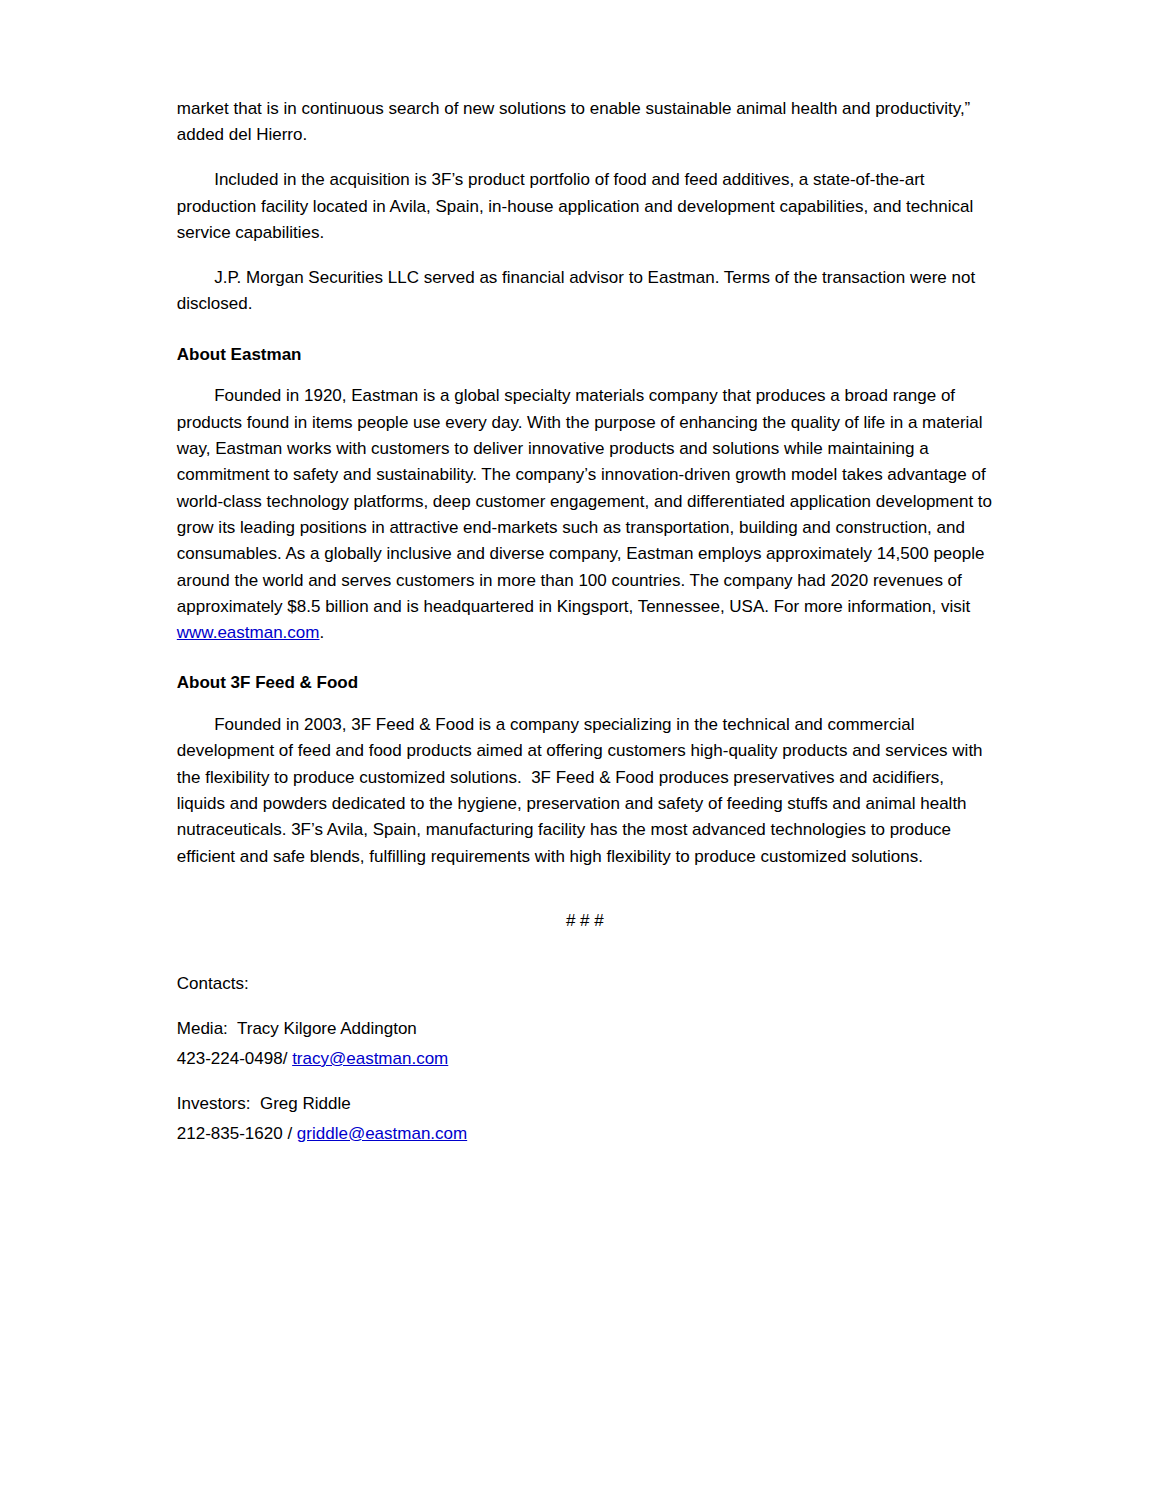market that is in continuous search of new solutions to enable sustainable animal health and productivity,” added del Hierro.
Included in the acquisition is 3F’s product portfolio of food and feed additives, a state-of-the-art production facility located in Avila, Spain, in-house application and development capabilities, and technical service capabilities.
J.P. Morgan Securities LLC served as financial advisor to Eastman. Terms of the transaction were not disclosed.
About Eastman
Founded in 1920, Eastman is a global specialty materials company that produces a broad range of products found in items people use every day. With the purpose of enhancing the quality of life in a material way, Eastman works with customers to deliver innovative products and solutions while maintaining a commitment to safety and sustainability. The company’s innovation-driven growth model takes advantage of world-class technology platforms, deep customer engagement, and differentiated application development to grow its leading positions in attractive end-markets such as transportation, building and construction, and consumables. As a globally inclusive and diverse company, Eastman employs approximately 14,500 people around the world and serves customers in more than 100 countries. The company had 2020 revenues of approximately $8.5 billion and is headquartered in Kingsport, Tennessee, USA. For more information, visit www.eastman.com.
About 3F Feed & Food
Founded in 2003, 3F Feed & Food is a company specializing in the technical and commercial development of feed and food products aimed at offering customers high-quality products and services with the flexibility to produce customized solutions. 3F Feed & Food produces preservatives and acidifiers, liquids and powders dedicated to the hygiene, preservation and safety of feeding stuffs and animal health nutraceuticals. 3F’s Avila, Spain, manufacturing facility has the most advanced technologies to produce efficient and safe blends, fulfilling requirements with high flexibility to produce customized solutions.
# # #
Contacts:
Media: Tracy Kilgore Addington
423-224-0498/ tracy@eastman.com
Investors: Greg Riddle
212-835-1620 / griddle@eastman.com